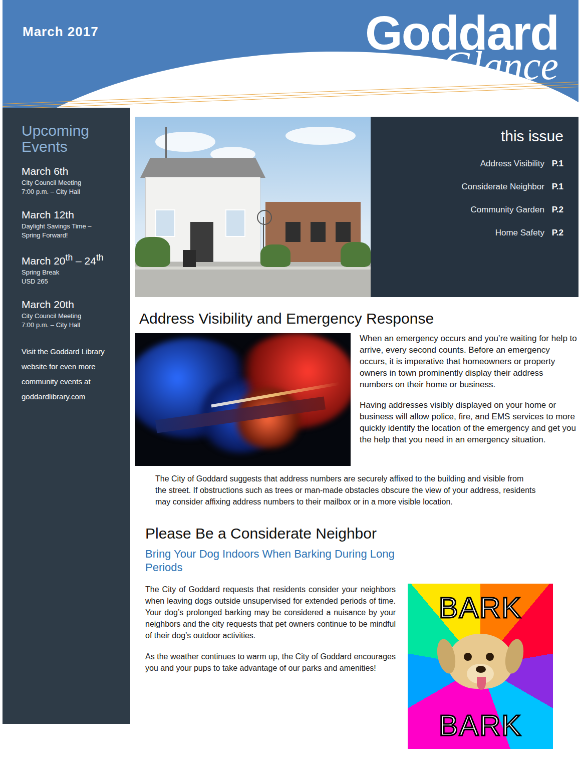March 2017
Goddard Glance
Upcoming
Events
March 6th
City Council Meeting
7:00 p.m. – City Hall
March 12th
Daylight Savings Time –
Spring Forward!
March 20th – 24th
Spring Break
USD 265
March 20th
City Council Meeting
7:00 p.m. – City Hall
Visit the Goddard Library website for even more community events at goddardlibrary.com
this issue
Address Visibility P.1
Considerate Neighbor P.1
Community Garden P.2
Home Safety P.2
Address Visibility and Emergency Response
When an emergency occurs and you’re waiting for help to arrive, every second counts. Before an emergency occurs, it is imperative that homeowners or property owners in town prominently display their address numbers on their home or business.
Having addresses visibly displayed on your home or business will allow police, fire, and EMS services to more quickly identify the location of the emergency and get you the help that you need in an emergency situation.
The City of Goddard suggests that address numbers are securely affixed to the building and visible from the street. If obstructions such as trees or man-made obstacles obscure the view of your address, residents may consider affixing address numbers to their mailbox or in a more visible location.
Please Be a Considerate Neighbor
Bring Your Dog Indoors When Barking During Long Periods
The City of Goddard requests that residents consider your neighbors when leaving dogs outside unsupervised for extended periods of time. Your dog’s prolonged barking may be considered a nuisance by your neighbors and the city requests that pet owners continue to be mindful of their dog’s outdoor activities.
As the weather continues to warm up, the City of Goddard encourages you and your pups to take advantage of our parks and amenities!
BARK
BARK